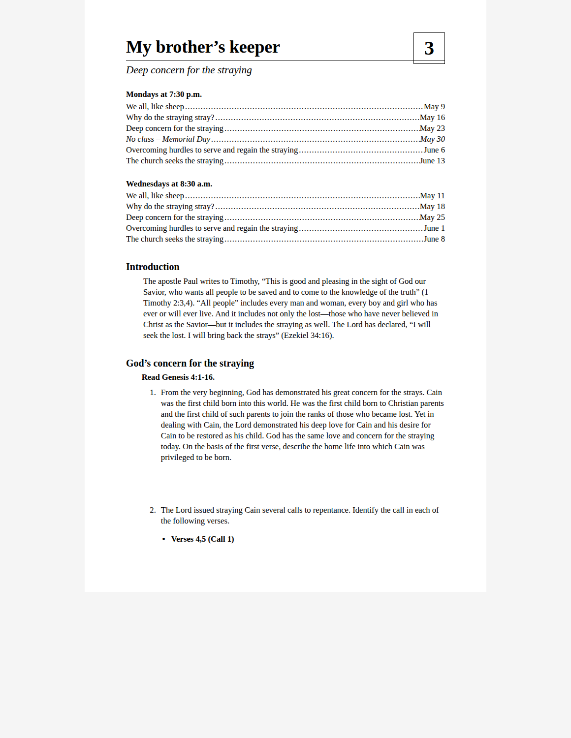3
My brother’s keeper
Deep concern for the straying
Mondays at 7:30 p.m.
We all, like sheep.................................................................................................................................. May 9
Why do the straying stray?.................................................................................................................. May 16
Deep concern for the straying.............................................................................................................. May 23
No class – Memorial Day................................................................................................................. May 30
Overcoming hurdles to serve and regain the straying............................................................. June 6
The church seeks the straying.............................................................................................................. June 13
Wednesdays at 8:30 a.m.
We all, like sheep.................................................................................................................................. May 11
Why do the straying stray?.................................................................................................................. May 18
Deep concern for the straying.............................................................................................................. May 25
Overcoming hurdles to serve and regain the straying............................................................. June 1
The church seeks the straying.............................................................................................................. June 8
Introduction
The apostle Paul writes to Timothy, “This is good and pleasing in the sight of God our Savior, who wants all people to be saved and to come to the knowledge of the truth” (1 Timothy 2:3,4). “All people” includes every man and woman, every boy and girl who has ever or will ever live. And it includes not only the lost—those who have never believed in Christ as the Savior—but it includes the straying as well. The Lord has declared, “I will seek the lost. I will bring back the strays” (Ezekiel 34:16).
God’s concern for the straying
Read Genesis 4:1-16.
From the very beginning, God has demonstrated his great concern for the strays. Cain was the first child born into this world. He was the first child born to Christian parents and the first child of such parents to join the ranks of those who became lost. Yet in dealing with Cain, the Lord demonstrated his deep love for Cain and his desire for Cain to be restored as his child. God has the same love and concern for the straying today. On the basis of the first verse, describe the home life into which Cain was privileged to be born.
The Lord issued straying Cain several calls to repentance. Identify the call in each of the following verses.
Verses 4,5 (Call 1)